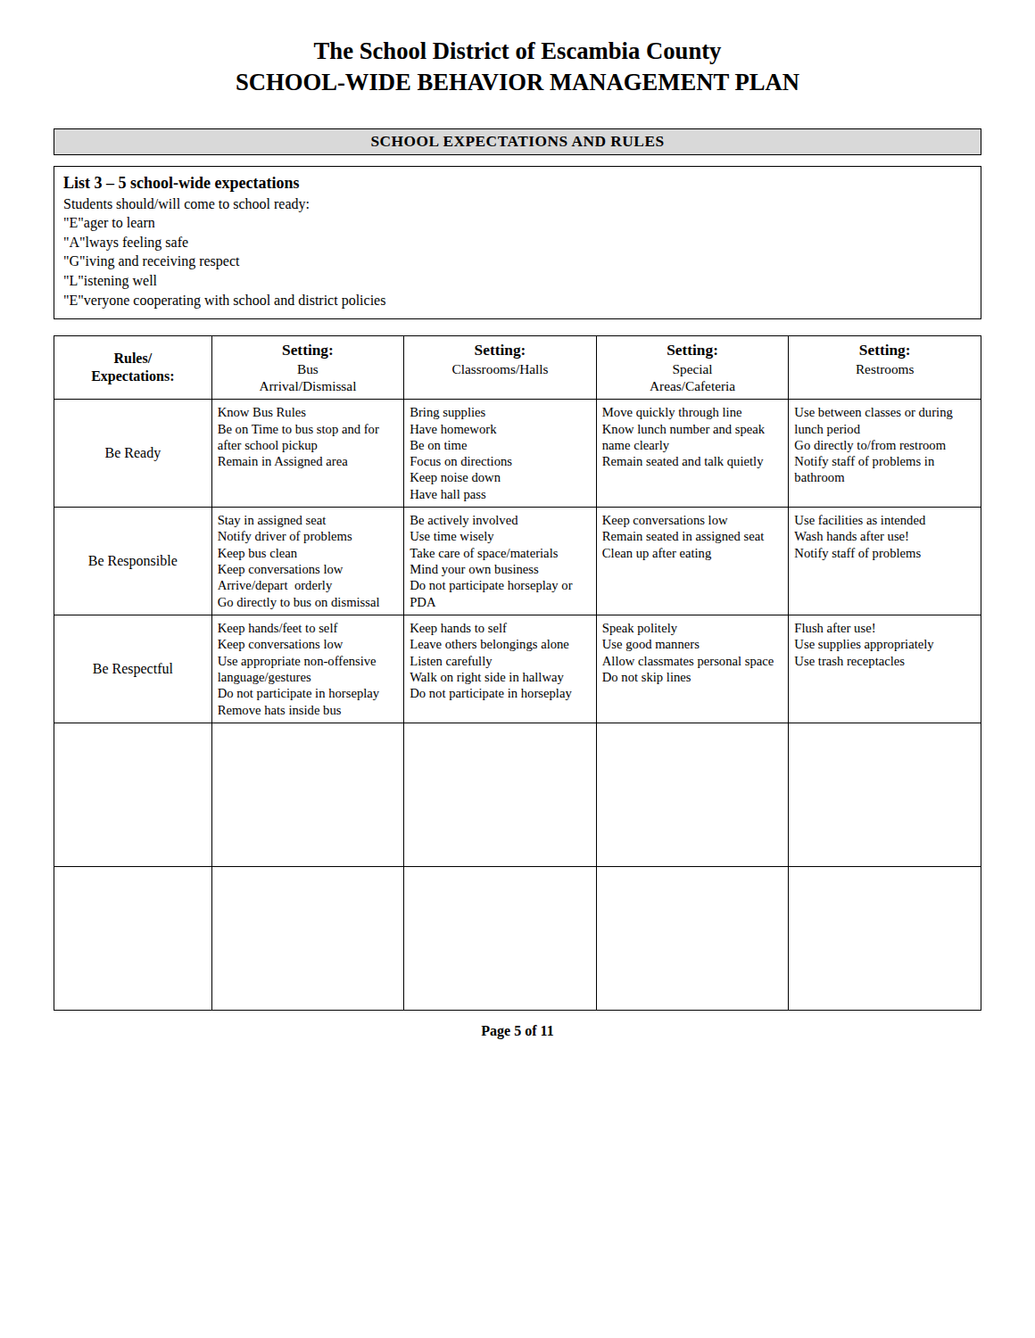The School District of Escambia County
SCHOOL-WIDE BEHAVIOR MANAGEMENT PLAN
SCHOOL EXPECTATIONS AND RULES
List 3 – 5 school-wide expectations
Students should/will come to school ready:
"E"ager to learn
"A"lways feeling safe
"G"iving and receiving respect
"L"istening well
"E"veryone cooperating with school and district policies
| Rules/ Expectations: | Setting: Bus Arrival/Dismissal | Setting: Classrooms/Halls | Setting: Special Areas/Cafeteria | Setting: Restrooms |
| --- | --- | --- | --- | --- |
| Be Ready | Know Bus Rules Be on Time to bus stop and for after school pickup Remain in Assigned area | Bring supplies Have homework Be on time Focus on directions Keep noise down Have hall pass | Move quickly through line Know lunch number and speak name clearly Remain seated and talk quietly | Use between classes or during lunch period Go directly to/from restroom Notify staff of problems in bathroom |
| Be Responsible | Stay in assigned seat Notify driver of problems Keep bus clean Keep conversations low Arrive/depart orderly Go directly to bus on dismissal | Be actively involved Use time wisely Take care of space/materials Mind your own business Do not participate horseplay or PDA | Keep conversations low Remain seated in assigned seat Clean up after eating | Use facilities as intended Wash hands after use! Notify staff of problems |
| Be Respectful | Keep hands/feet to self Keep conversations low Use appropriate non-offensive language/gestures Do not participate in horseplay Remove hats inside bus | Keep hands to self Leave others belongings alone Listen carefully Walk on right side in hallway Do not participate in horseplay | Speak politely Use good manners Allow classmates personal space Do not skip lines | Flush after use! Use supplies appropriately Use trash receptacles |
Page 5 of 11